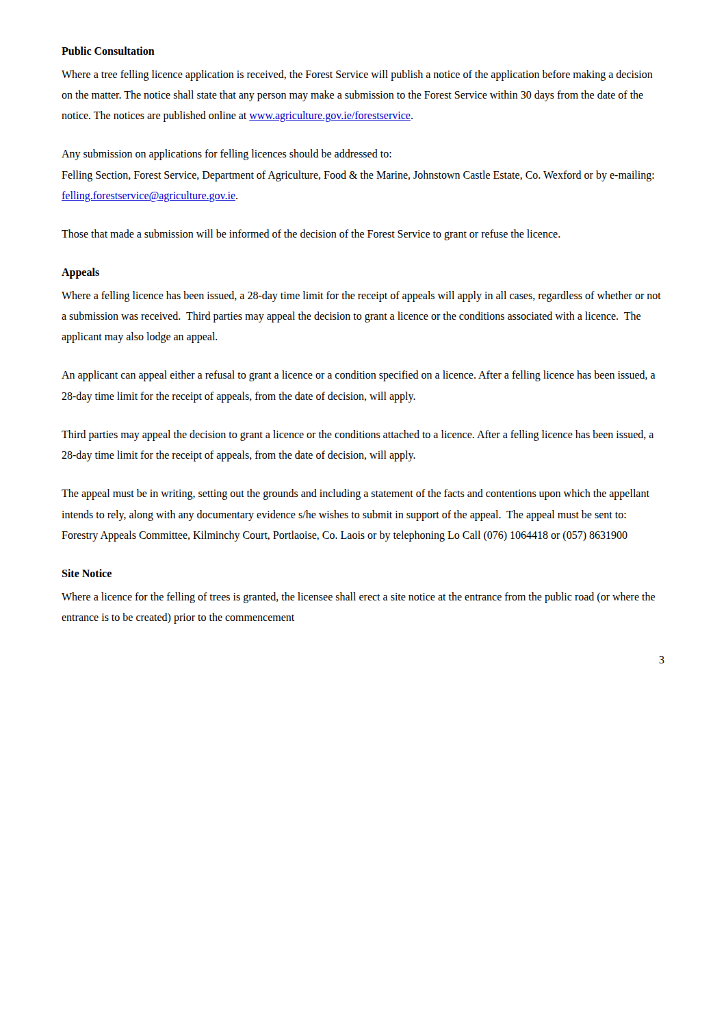Public Consultation
Where a tree felling licence application is received, the Forest Service will publish a notice of the application before making a decision on the matter. The notice shall state that any person may make a submission to the Forest Service within 30 days from the date of the notice. The notices are published online at www.agriculture.gov.ie/forestservice.
Any submission on applications for felling licences should be addressed to:
Felling Section, Forest Service, Department of Agriculture, Food & the Marine, Johnstown Castle Estate, Co. Wexford or by e-mailing: felling.forestservice@agriculture.gov.ie.
Those that made a submission will be informed of the decision of the Forest Service to grant or refuse the licence.
Appeals
Where a felling licence has been issued, a 28-day time limit for the receipt of appeals will apply in all cases, regardless of whether or not a submission was received. Third parties may appeal the decision to grant a licence or the conditions associated with a licence. The applicant may also lodge an appeal.
An applicant can appeal either a refusal to grant a licence or a condition specified on a licence. After a felling licence has been issued, a 28-day time limit for the receipt of appeals, from the date of decision, will apply.
Third parties may appeal the decision to grant a licence or the conditions attached to a licence. After a felling licence has been issued, a 28-day time limit for the receipt of appeals, from the date of decision, will apply.
The appeal must be in writing, setting out the grounds and including a statement of the facts and contentions upon which the appellant intends to rely, along with any documentary evidence s/he wishes to submit in support of the appeal. The appeal must be sent to: Forestry Appeals Committee, Kilminchy Court, Portlaoise, Co. Laois or by telephoning Lo Call (076) 1064418 or (057) 8631900
Site Notice
Where a licence for the felling of trees is granted, the licensee shall erect a site notice at the entrance from the public road (or where the entrance is to be created) prior to the commencement
3